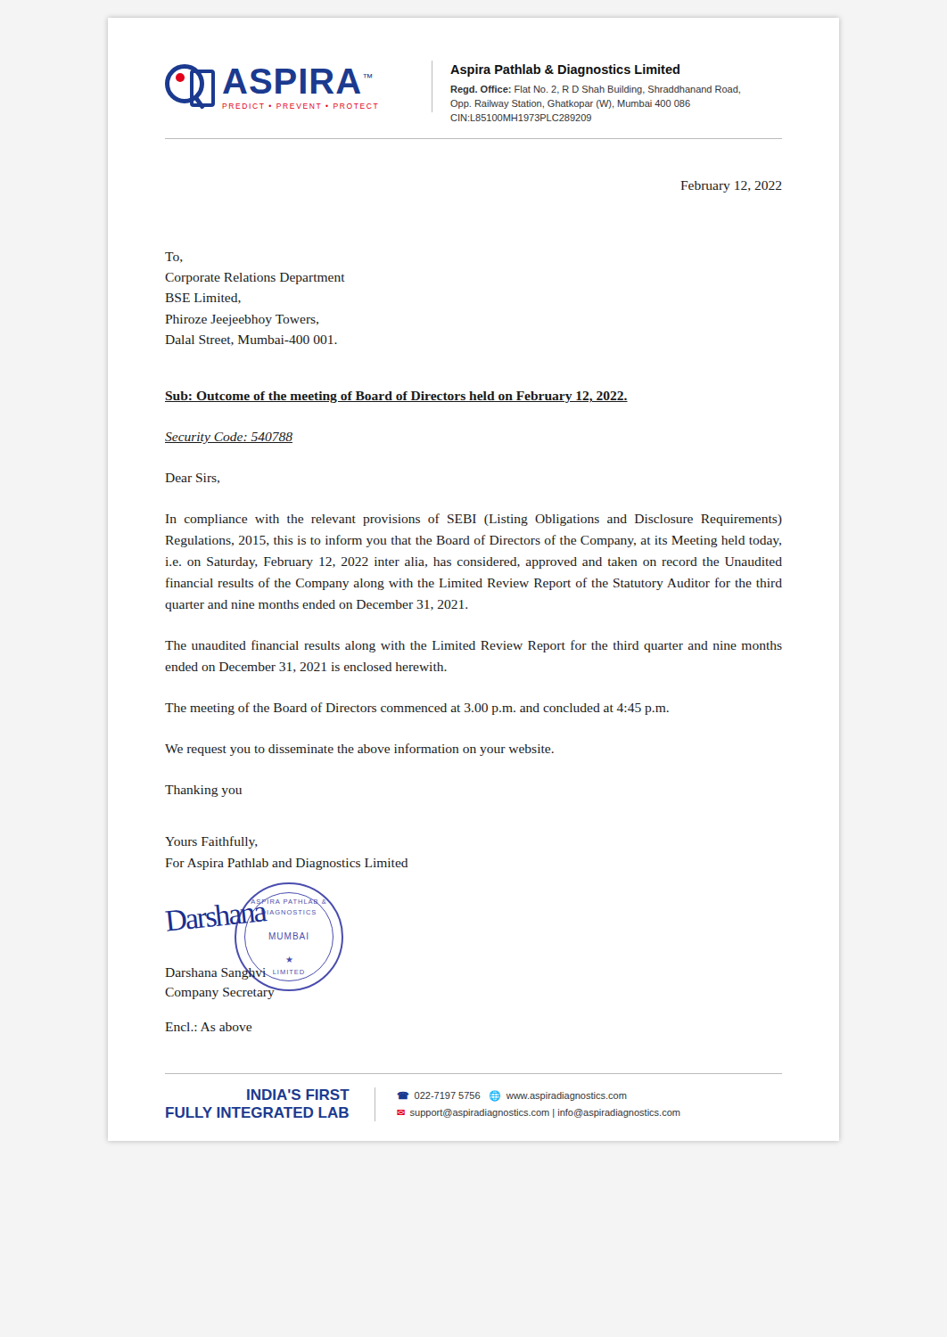ASPIRA™
PREDICT • PREVENT • PROTECT
Aspira Pathlab & Diagnostics Limited
Regd. Office: Flat No. 2, R D Shah Building, Shraddhanand Road,
Opp. Railway Station, Ghatkopar (W), Mumbai 400 086
CIN:L85100MH1973PLC289209
February 12, 2022
To,
Corporate Relations Department
BSE Limited,
Phiroze Jeejeebhoy Towers,
Dalal Street, Mumbai-400 001.
Sub: Outcome of the meeting of Board of Directors held on February 12, 2022.
Security Code: 540788
Dear Sirs,
In compliance with the relevant provisions of SEBI (Listing Obligations and Disclosure Requirements) Regulations, 2015, this is to inform you that the Board of Directors of the Company, at its Meeting held today, i.e. on Saturday, February 12, 2022 inter alia, has considered, approved and taken on record the Unaudited financial results of the Company along with the Limited Review Report of the Statutory Auditor for the third quarter and nine months ended on December 31, 2021.
The unaudited financial results along with the Limited Review Report for the third quarter and nine months ended on December 31, 2021 is enclosed herewith.
The meeting of the Board of Directors commenced at 3.00 p.m. and concluded at 4:45 p.m.
We request you to disseminate the above information on your website.
Thanking you
Yours Faithfully,
For Aspira Pathlab and Diagnostics Limited
Darshana
ASPIRA PATHLAB & DIAGNOSTICS
MUMBAI
★
LIMITED
Darshana Sanghvi
Company Secretary
Encl.: As above
INDIA'S FIRST
FULLY INTEGRATED LAB
☎022-7197 5756 🌐www.aspiradiagnostics.com
✉support@aspiradiagnostics.com | info@aspiradiagnostics.com